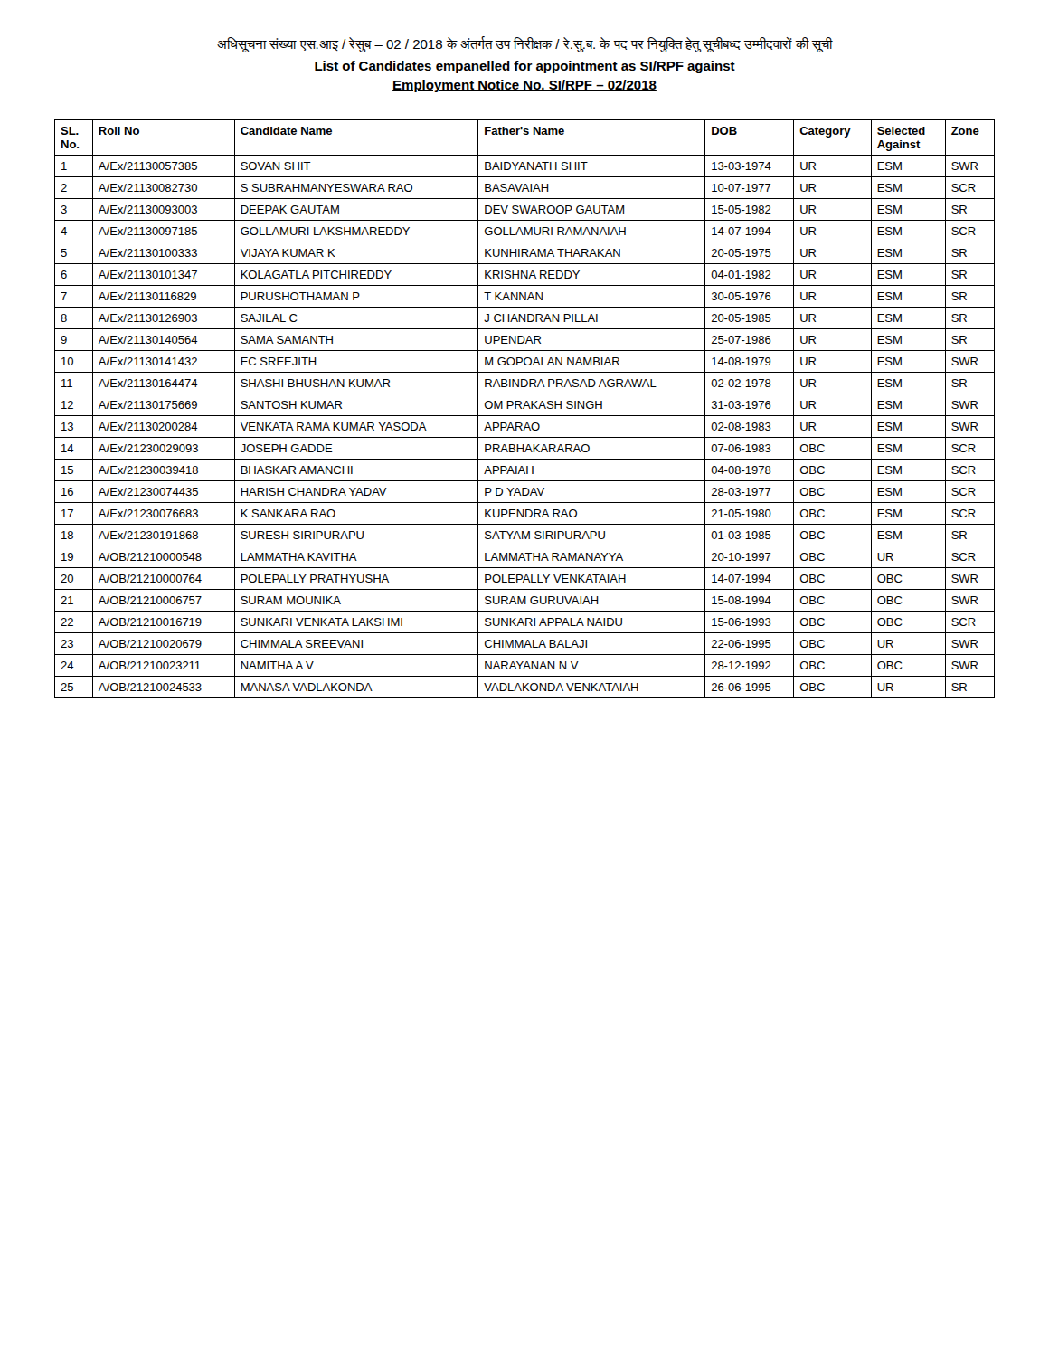अधिसूचना संख्या एस.आइ / रेसुब – 02 / 2018 के अंतर्गत उप निरीक्षक / रे.सु.ब. के पद पर नियुक्ति हेतु सूचीबध्द उम्मीदवारों की सूची
List of Candidates empanelled for appointment as SI/RPF against
Employment Notice No. SI/RPF – 02/2018
| SL. No. | Roll No | Candidate Name | Father's Name | DOB | Category | Selected Against | Zone |
| --- | --- | --- | --- | --- | --- | --- | --- |
| 1 | A/Ex/21130057385 | SOVAN SHIT | BAIDYANATH SHIT | 13-03-1974 | UR | ESM | SWR |
| 2 | A/Ex/21130082730 | S SUBRAHMANYESWARA RAO | BASAVAIAH | 10-07-1977 | UR | ESM | SCR |
| 3 | A/Ex/21130093003 | DEEPAK GAUTAM | DEV SWAROOP GAUTAM | 15-05-1982 | UR | ESM | SR |
| 4 | A/Ex/21130097185 | GOLLAMURI LAKSHMAREDDY | GOLLAMURI RAMANAIAH | 14-07-1994 | UR | ESM | SCR |
| 5 | A/Ex/21130100333 | VIJAYA KUMAR K | KUNHIRAMA THARAKAN | 20-05-1975 | UR | ESM | SR |
| 6 | A/Ex/21130101347 | KOLAGATLA PITCHIREDDY | KRISHNA REDDY | 04-01-1982 | UR | ESM | SR |
| 7 | A/Ex/21130116829 | PURUSHOTHAMAN P | T KANNAN | 30-05-1976 | UR | ESM | SR |
| 8 | A/Ex/21130126903 | SAJILAL C | J CHANDRAN PILLAI | 20-05-1985 | UR | ESM | SR |
| 9 | A/Ex/21130140564 | SAMA SAMANTH | UPENDAR | 25-07-1986 | UR | ESM | SR |
| 10 | A/Ex/21130141432 | EC SREEJITH | M GOPOALAN NAMBIAR | 14-08-1979 | UR | ESM | SWR |
| 11 | A/Ex/21130164474 | SHASHI BHUSHAN KUMAR | RABINDRA PRASAD AGRAWAL | 02-02-1978 | UR | ESM | SR |
| 12 | A/Ex/21130175669 | SANTOSH KUMAR | OM PRAKASH SINGH | 31-03-1976 | UR | ESM | SWR |
| 13 | A/Ex/21130200284 | VENKATA RAMA KUMAR YASODA | APPARAO | 02-08-1983 | UR | ESM | SWR |
| 14 | A/Ex/21230029093 | JOSEPH GADDE | PRABHAKARARAO | 07-06-1983 | OBC | ESM | SCR |
| 15 | A/Ex/21230039418 | BHASKAR AMANCHI | APPAIAH | 04-08-1978 | OBC | ESM | SCR |
| 16 | A/Ex/21230074435 | HARISH CHANDRA YADAV | P D YADAV | 28-03-1977 | OBC | ESM | SCR |
| 17 | A/Ex/21230076683 | K SANKARA RAO | KUPENDRA RAO | 21-05-1980 | OBC | ESM | SCR |
| 18 | A/Ex/21230191868 | SURESH SIRIPURAPU | SATYAM SIRIPURAPU | 01-03-1985 | OBC | ESM | SR |
| 19 | A/OB/21210000548 | LAMMATHA KAVITHA | LAMMATHA RAMANAYYA | 20-10-1997 | OBC | UR | SCR |
| 20 | A/OB/21210000764 | POLEPALLY PRATHYUSHA | POLEPALLY VENKATAIAH | 14-07-1994 | OBC | OBC | SWR |
| 21 | A/OB/21210006757 | SURAM MOUNIKA | SURAM GURUVAIAH | 15-08-1994 | OBC | OBC | SWR |
| 22 | A/OB/21210016719 | SUNKARI VENKATA LAKSHMI | SUNKARI APPALA NAIDU | 15-06-1993 | OBC | OBC | SCR |
| 23 | A/OB/21210020679 | CHIMMALA SREEVANI | CHIMMALA BALAJI | 22-06-1995 | OBC | UR | SWR |
| 24 | A/OB/21210023211 | NAMITHA A V | NARAYANAN N V | 28-12-1992 | OBC | OBC | SWR |
| 25 | A/OB/21210024533 | MANASA VADLAKONDA | VADLAKONDA VENKATAIAH | 26-06-1995 | OBC | UR | SR |